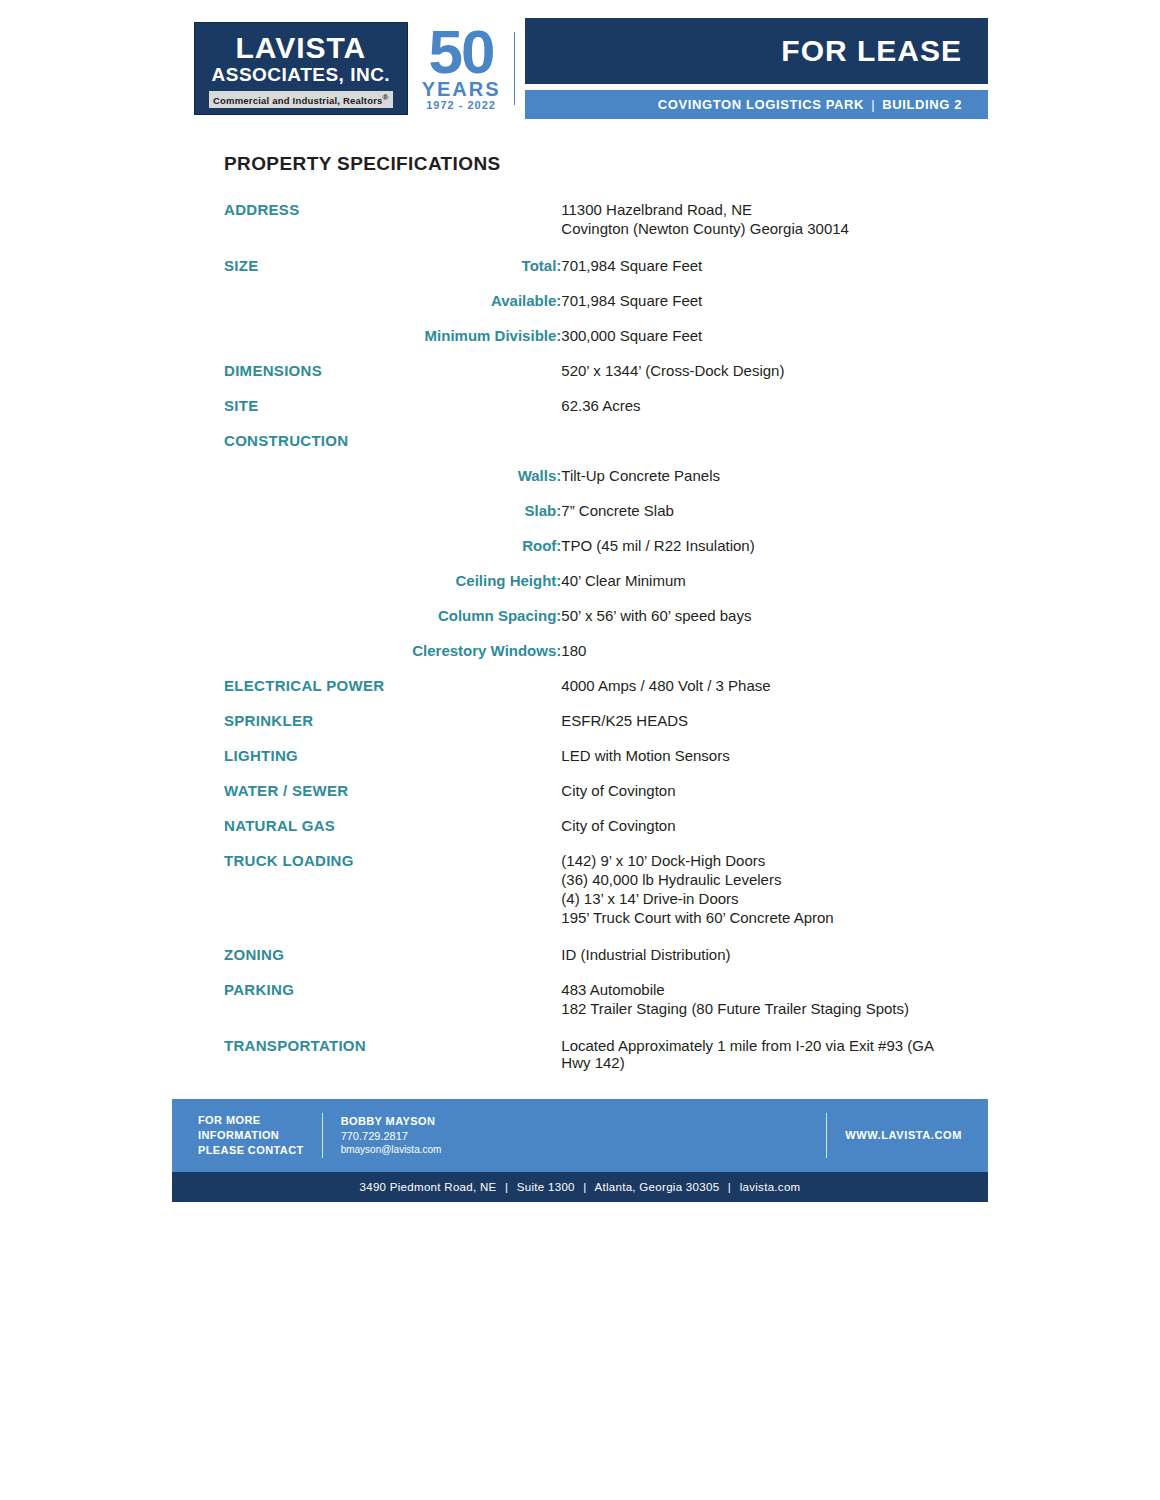LAVISTA
ASSOCIATES, INC.
Commercial and Industrial, Realtors®
50
YEARS
1972 - 2022
FOR LEASE
COVINGTON LOGISTICS PARK | BUILDING 2
PROPERTY SPECIFICATIONS
| ADDRESS | | 11300 Hazelbrand Road, NE Covington (Newton County) Georgia 30014 |
| SIZE | Total: | 701,984 Square Feet |
| | Available: | 701,984 Square Feet |
| | Minimum Divisible: | 300,000 Square Feet |
| DIMENSIONS | | 520’ x 1344’ (Cross-Dock Design) |
| SITE | | 62.36 Acres |
| CONSTRUCTION | | |
| | Walls: | Tilt-Up Concrete Panels |
| | Slab: | 7” Concrete Slab |
| | Roof: | TPO (45 mil / R22 Insulation) |
| | Ceiling Height: | 40’ Clear Minimum |
| | Column Spacing: | 50’ x 56’ with 60’ speed bays |
| | Clerestory Windows: | 180 |
| ELECTRICAL POWER | | 4000 Amps / 480 Volt / 3 Phase |
| SPRINKLER | | ESFR/K25 HEADS |
| LIGHTING | | LED with Motion Sensors |
| WATER / SEWER | | City of Covington |
| NATURAL GAS | | City of Covington |
| TRUCK LOADING | | (142) 9’ x 10’ Dock-High Doors (36) 40,000 lb Hydraulic Levelers (4) 13’ x 14’ Drive-in Doors 195’ Truck Court with 60’ Concrete Apron |
| ZONING | | ID (Industrial Distribution) |
| PARKING | | 483 Automobile 182 Trailer Staging (80 Future Trailer Staging Spots) |
| TRANSPORTATION | | Located Approximately 1 mile from I-20 via Exit #93 (GA Hwy 142) |
For More
Information
Please Contact
Bobby Mayson
770.729.2817
bmayson@lavista.com
WWW.LAVISTA.COM
3490 Piedmont Road, NE | Suite 1300 | Atlanta, Georgia 30305 | lavista.com